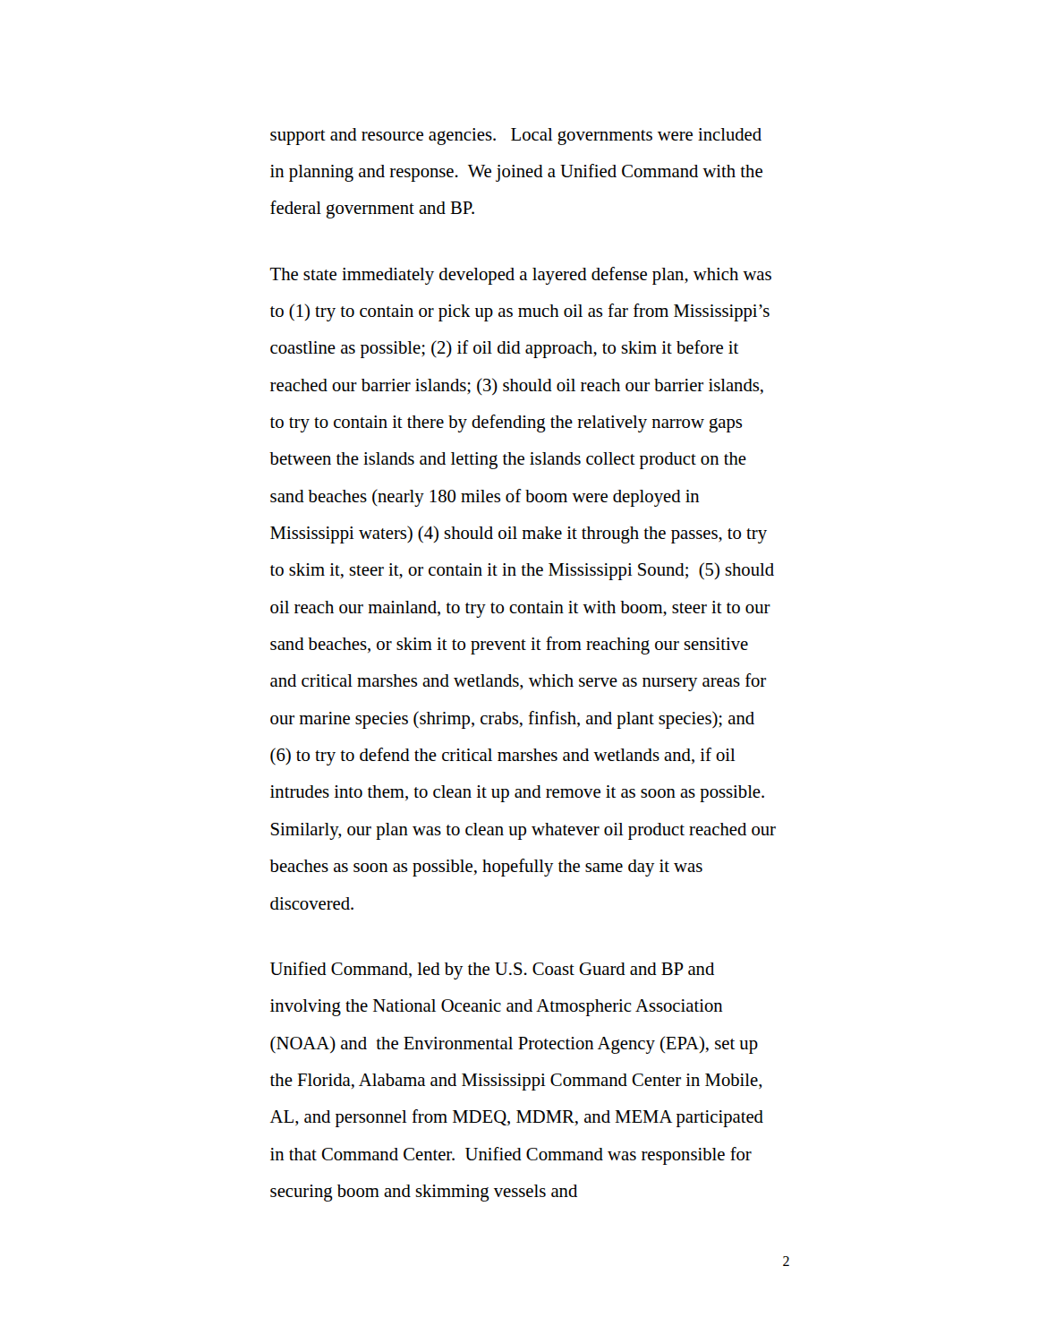support and resource agencies. Local governments were included in planning and response. We joined a Unified Command with the federal government and BP.
The state immediately developed a layered defense plan, which was to (1) try to contain or pick up as much oil as far from Mississippi’s coastline as possible; (2) if oil did approach, to skim it before it reached our barrier islands; (3) should oil reach our barrier islands, to try to contain it there by defending the relatively narrow gaps between the islands and letting the islands collect product on the sand beaches (nearly 180 miles of boom were deployed in Mississippi waters) (4) should oil make it through the passes, to try to skim it, steer it, or contain it in the Mississippi Sound; (5) should oil reach our mainland, to try to contain it with boom, steer it to our sand beaches, or skim it to prevent it from reaching our sensitive and critical marshes and wetlands, which serve as nursery areas for our marine species (shrimp, crabs, finfish, and plant species); and (6) to try to defend the critical marshes and wetlands and, if oil intrudes into them, to clean it up and remove it as soon as possible. Similarly, our plan was to clean up whatever oil product reached our beaches as soon as possible, hopefully the same day it was discovered.
Unified Command, led by the U.S. Coast Guard and BP and involving the National Oceanic and Atmospheric Association (NOAA) and the Environmental Protection Agency (EPA), set up the Florida, Alabama and Mississippi Command Center in Mobile, AL, and personnel from MDEQ, MDMR, and MEMA participated in that Command Center. Unified Command was responsible for securing boom and skimming vessels and
2